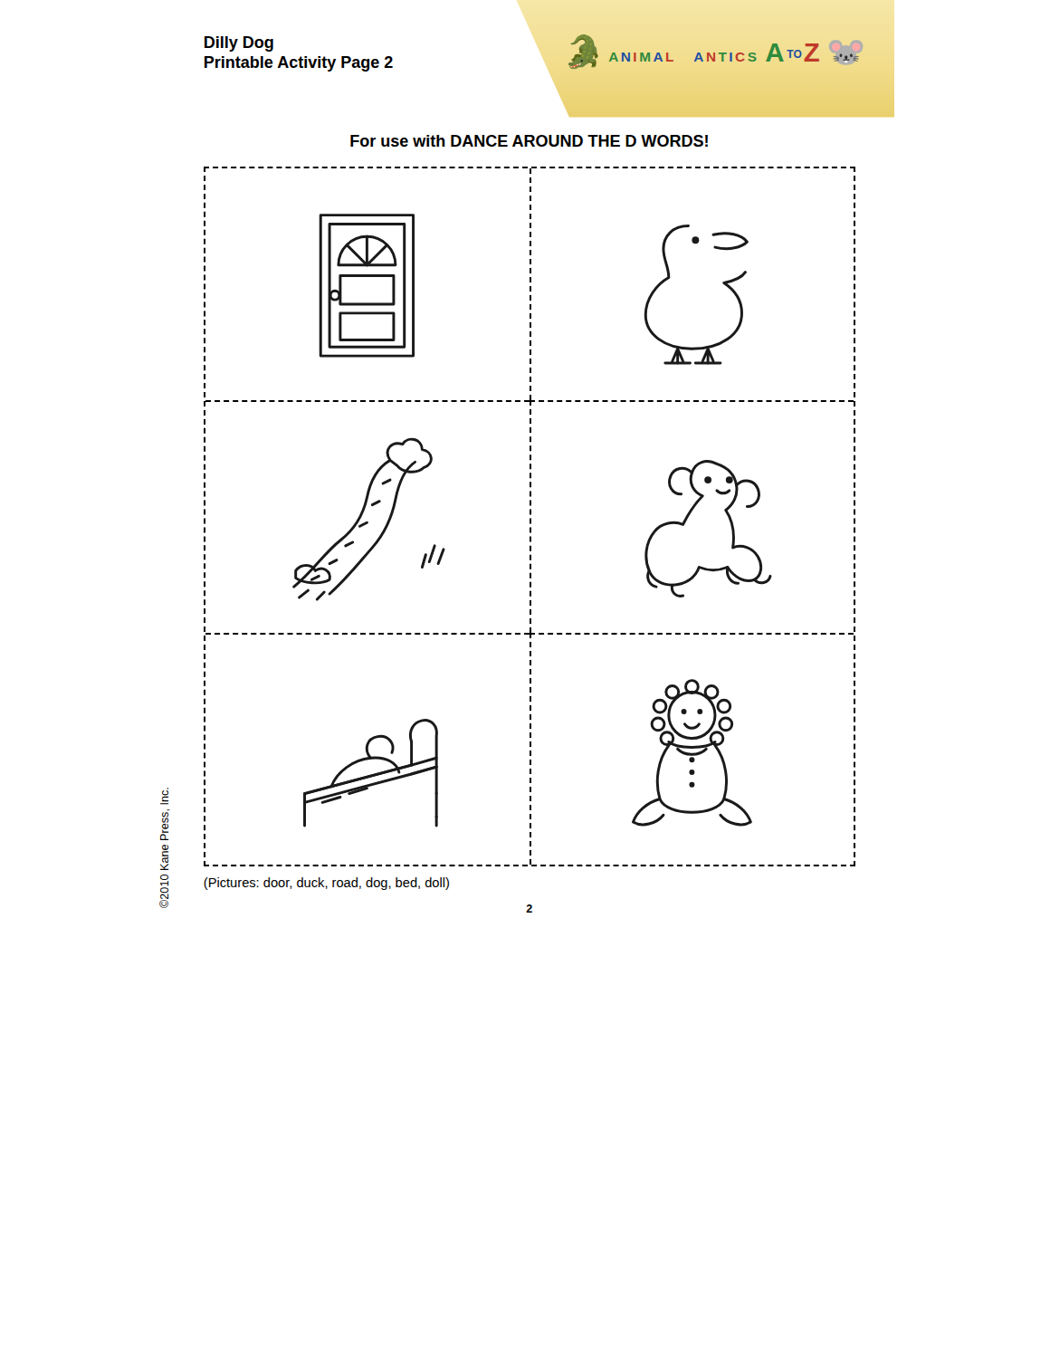Dilly Dog
Printable Activity Page 2
🐊 ANIMAL ANTICS ATO Z 🐭
For use with DANCE AROUND THE D WORDS!
(Pictures: door, duck, road, dog, bed, doll)
2
©2010 Kane Press, Inc.